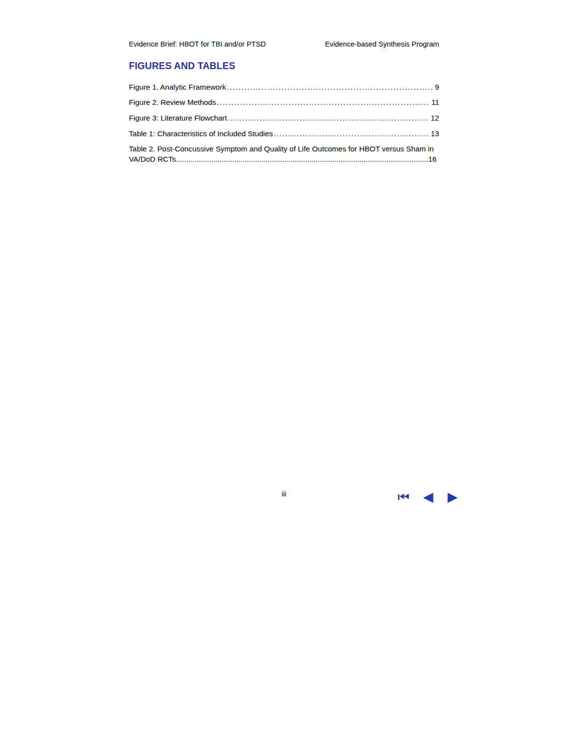Evidence Brief: HBOT for TBI and/or PTSD
Evidence-based Synthesis Program
FIGURES AND TABLES
Figure 1. Analytic Framework ................................................................................................. 9
Figure 2. Review Methods ..................................................................................................... 11
Figure 3: Literature Flowchart ................................................................................................. 12
Table 1: Characteristics of Included Studies .............................................................................. 13
Table 2. Post-Concussive Symptom and Quality of Life Outcomes for HBOT versus Sham in VA/DoD RCTs ......................................................................................................................... 16
iii
⏮ ◀ ▶